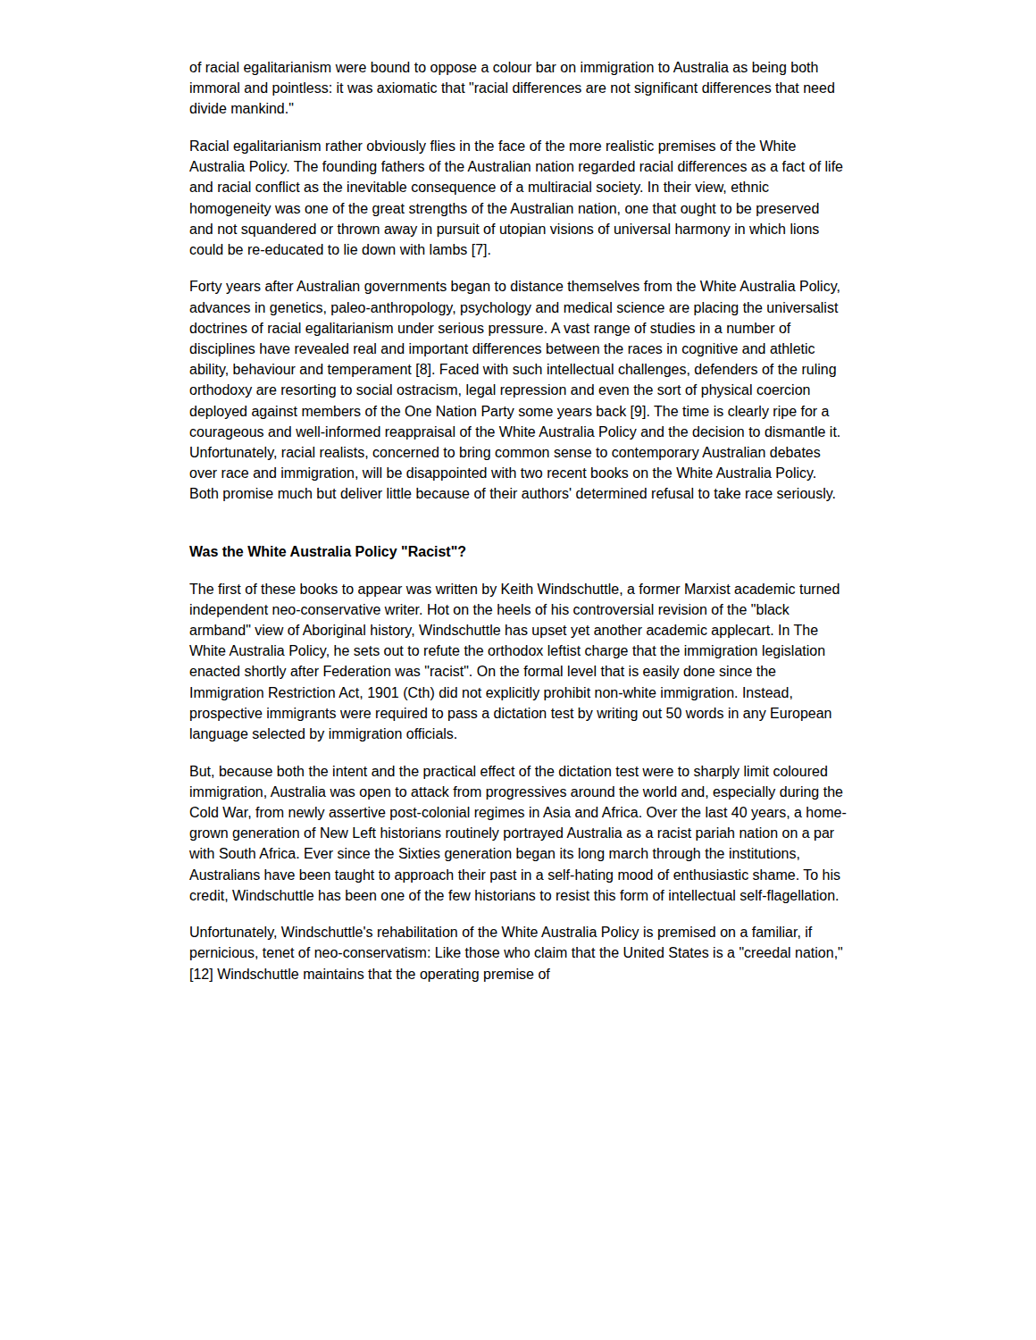of racial egalitarianism were bound to oppose a colour bar on immigration to Australia as being both immoral and pointless: it was axiomatic that "racial differences are not significant differences that need divide mankind."
Racial egalitarianism rather obviously flies in the face of the more realistic premises of the White Australia Policy. The founding fathers of the Australian nation regarded racial differences as a fact of life and racial conflict as the inevitable consequence of a multiracial society. In their view, ethnic homogeneity was one of the great strengths of the Australian nation, one that ought to be preserved and not squandered or thrown away in pursuit of utopian visions of universal harmony in which lions could be re-educated to lie down with lambs [7].
Forty years after Australian governments began to distance themselves from the White Australia Policy, advances in genetics, paleo-anthropology, psychology and medical science are placing the universalist doctrines of racial egalitarianism under serious pressure. A vast range of studies in a number of disciplines have revealed real and important differences between the races in cognitive and athletic ability, behaviour and temperament [8]. Faced with such intellectual challenges, defenders of the ruling orthodoxy are resorting to social ostracism, legal repression and even the sort of physical coercion deployed against members of the One Nation Party some years back [9]. The time is clearly ripe for a courageous and well-informed reappraisal of the White Australia Policy and the decision to dismantle it. Unfortunately, racial realists, concerned to bring common sense to contemporary Australian debates over race and immigration, will be disappointed with two recent books on the White Australia Policy. Both promise much but deliver little because of their authors' determined refusal to take race seriously.
Was the White Australia Policy "Racist"?
The first of these books to appear was written by Keith Windschuttle, a former Marxist academic turned independent neo-conservative writer. Hot on the heels of his controversial revision of the "black armband" view of Aboriginal history, Windschuttle has upset yet another academic applecart. In The White Australia Policy, he sets out to refute the orthodox leftist charge that the immigration legislation enacted shortly after Federation was "racist". On the formal level that is easily done since the Immigration Restriction Act, 1901 (Cth) did not explicitly prohibit non-white immigration. Instead, prospective immigrants were required to pass a dictation test by writing out 50 words in any European language selected by immigration officials.
But, because both the intent and the practical effect of the dictation test were to sharply limit coloured immigration, Australia was open to attack from progressives around the world and, especially during the Cold War, from newly assertive post-colonial regimes in Asia and Africa. Over the last 40 years, a home-grown generation of New Left historians routinely portrayed Australia as a racist pariah nation on a par with South Africa. Ever since the Sixties generation began its long march through the institutions, Australians have been taught to approach their past in a self-hating mood of enthusiastic shame. To his credit, Windschuttle has been one of the few historians to resist this form of intellectual self-flagellation.
Unfortunately, Windschuttle's rehabilitation of the White Australia Policy is premised on a familiar, if pernicious, tenet of neo-conservatism: Like those who claim that the United States is a "creedal nation," [12] Windschuttle maintains that the operating premise of